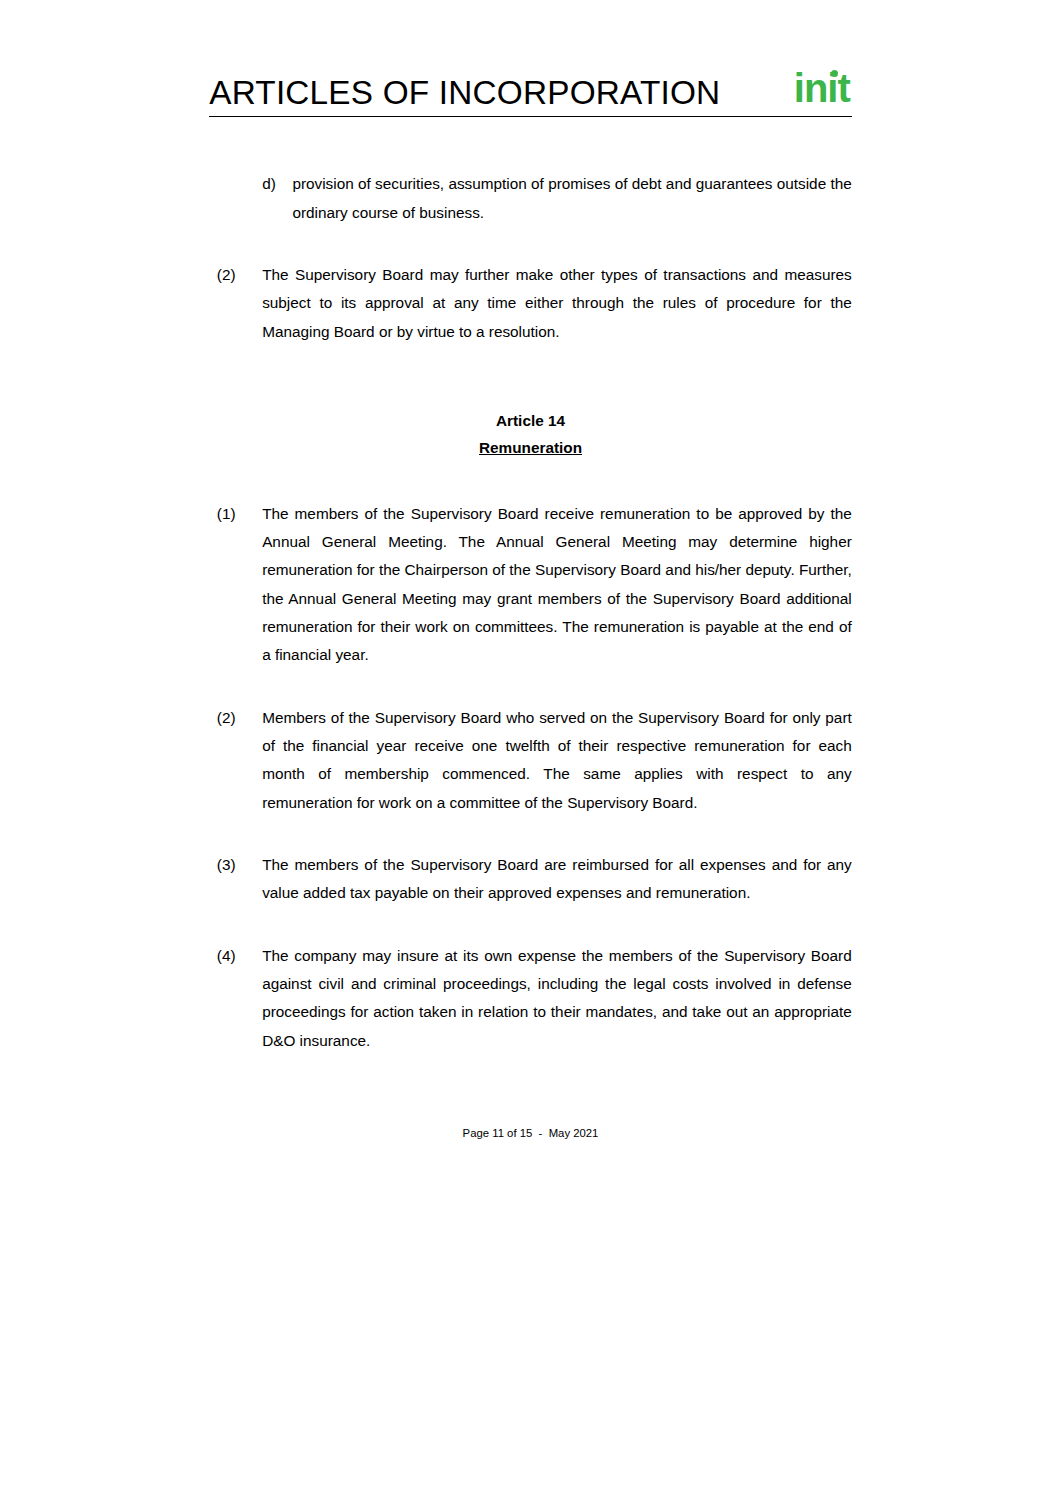ARTICLES OF INCORPORATION
init
d)
provision of securities, assumption of promises of debt and guarantees outside the ordinary course of business.
(2)
The Supervisory Board may further make other types of transactions and measures subject to its approval at any time either through the rules of procedure for the Managing Board or by virtue to a resolution.
Article 14 Remuneration
(1)
The members of the Supervisory Board receive remuneration to be approved by the Annual General Meeting. The Annual General Meeting may determine higher remuneration for the Chairperson of the Supervisory Board and his/her deputy. Further, the Annual General Meeting may grant members of the Supervisory Board additional remuneration for their work on committees. The remuneration is payable at the end of a financial year.
(2)
Members of the Supervisory Board who served on the Supervisory Board for only part of the financial year receive one twelfth of their respective remuneration for each month of membership commenced. The same applies with respect to any remuneration for work on a committee of the Supervisory Board.
(3)
The members of the Supervisory Board are reimbursed for all expenses and for any value added tax payable on their approved expenses and remuneration.
(4)
The company may insure at its own expense the members of the Supervisory Board against civil and criminal proceedings, including the legal costs involved in defense proceedings for action taken in relation to their mandates, and take out an appropriate D&O insurance.
Page 11 of 15 - May 2021